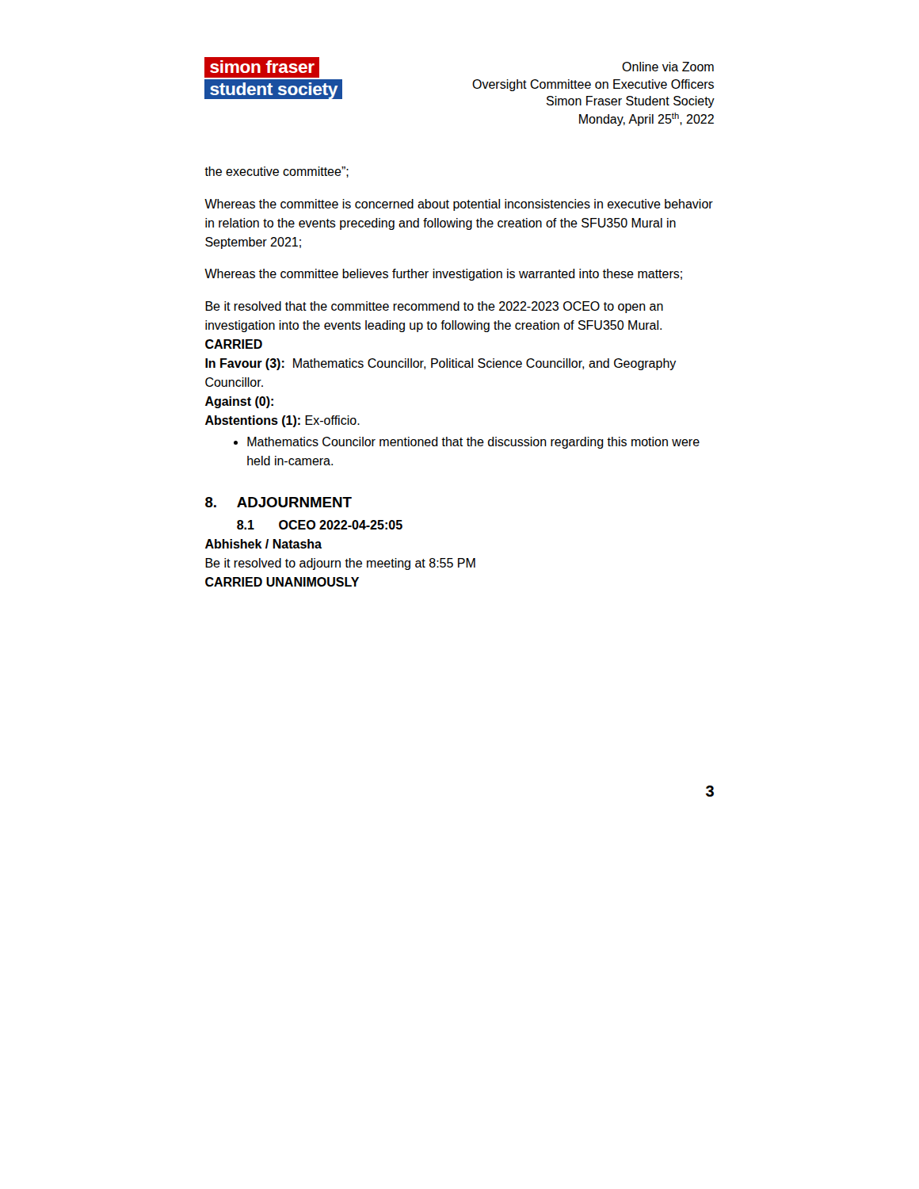simon fraser
student society
Online via Zoom
Oversight Committee on Executive Officers
Simon Fraser Student Society
Monday, April 25th, 2022
the executive committee”;
Whereas the committee is concerned about potential inconsistencies in executive behavior in relation to the events preceding and following the creation of the SFU350 Mural in September 2021;
Whereas the committee believes further investigation is warranted into these matters;
Be it resolved that the committee recommend to the 2022-2023 OCEO to open an investigation into the events leading up to following the creation of SFU350 Mural.
CARRIED
In Favour (3): Mathematics Councillor, Political Science Councillor, and Geography Councillor.
Against (0):
Abstentions (1): Ex-officio.
Mathematics Councilor mentioned that the discussion regarding this motion were held in-camera.
8. ADJOURNMENT
8.1 OCEO 2022-04-25:05
Abhishek / Natasha
Be it resolved to adjourn the meeting at 8:55 PM
CARRIED UNANIMOUSLY
3